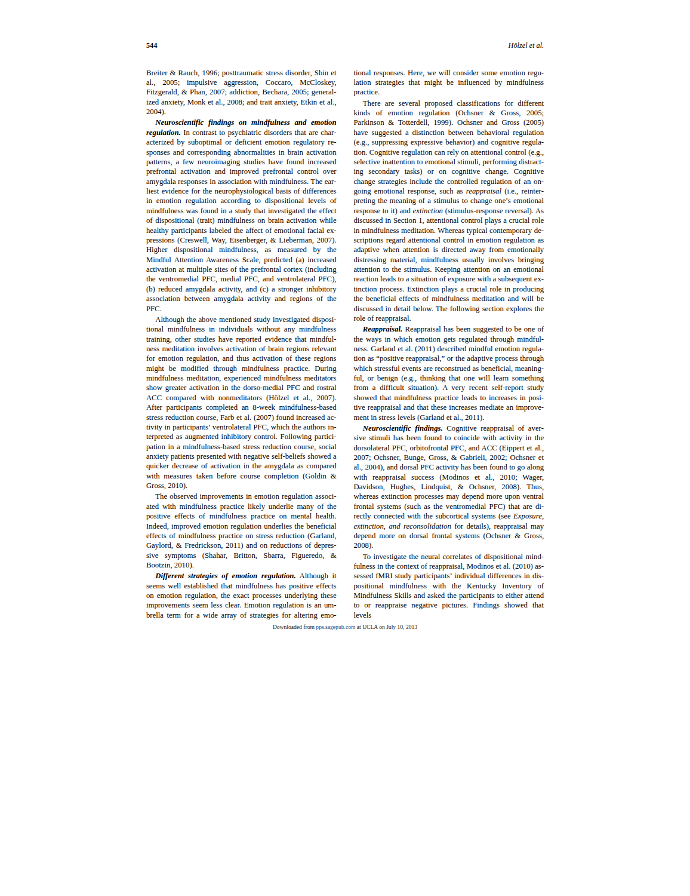544 Hölzel et al.
Breiter & Rauch, 1996; posttraumatic stress disorder, Shin et al., 2005; impulsive aggression, Coccaro, McCloskey, Fitzgerald, & Phan, 2007; addiction, Bechara, 2005; generalized anxiety, Monk et al., 2008; and trait anxiety, Etkin et al., 2004).
Neuroscientific findings on mindfulness and emotion regulation. In contrast to psychiatric disorders that are characterized by suboptimal or deficient emotion regulatory responses and corresponding abnormalities in brain activation patterns, a few neuroimaging studies have found increased prefrontal activation and improved prefrontal control over amygdala responses in association with mindfulness. The earliest evidence for the neurophysiological basis of differences in emotion regulation according to dispositional levels of mindfulness was found in a study that investigated the effect of dispositional (trait) mindfulness on brain activation while healthy participants labeled the affect of emotional facial expressions (Creswell, Way, Eisenberger, & Lieberman, 2007). Higher dispositional mindfulness, as measured by the Mindful Attention Awareness Scale, predicted (a) increased activation at multiple sites of the prefrontal cortex (including the ventromedial PFC, medial PFC, and ventrolateral PFC), (b) reduced amygdala activity, and (c) a stronger inhibitory association between amygdala activity and regions of the PFC.
Although the above mentioned study investigated dispositional mindfulness in individuals without any mindfulness training, other studies have reported evidence that mindfulness meditation involves activation of brain regions relevant for emotion regulation, and thus activation of these regions might be modified through mindfulness practice. During mindfulness meditation, experienced mindfulness meditators show greater activation in the dorso-medial PFC and rostral ACC compared with nonmeditators (Hölzel et al., 2007). After participants completed an 8-week mindfulness-based stress reduction course, Farb et al. (2007) found increased activity in participants’ ventrolateral PFC, which the authors interpreted as augmented inhibitory control. Following participation in a mindfulness-based stress reduction course, social anxiety patients presented with negative self-beliefs showed a quicker decrease of activation in the amygdala as compared with measures taken before course completion (Goldin & Gross, 2010).
The observed improvements in emotion regulation associated with mindfulness practice likely underlie many of the positive effects of mindfulness practice on mental health. Indeed, improved emotion regulation underlies the beneficial effects of mindfulness practice on stress reduction (Garland, Gaylord, & Fredrickson, 2011) and on reductions of depressive symptoms (Shahar, Britton, Sbarra, Figueredo, & Bootzin, 2010).
Different strategies of emotion regulation. Although it seems well established that mindfulness has positive effects on emotion regulation, the exact processes underlying these improvements seem less clear. Emotion regulation is an umbrella term for a wide array of strategies for altering emotional responses. Here, we will consider some emotion regulation strategies that might be influenced by mindfulness practice.
There are several proposed classifications for different kinds of emotion regulation (Ochsner & Gross, 2005; Parkinson & Totterdell, 1999). Ochsner and Gross (2005) have suggested a distinction between behavioral regulation (e.g., suppressing expressive behavior) and cognitive regulation. Cognitive regulation can rely on attentional control (e.g., selective inattention to emotional stimuli, performing distracting secondary tasks) or on cognitive change. Cognitive change strategies include the controlled regulation of an ongoing emotional response, such as reappraisal (i.e., reinterpreting the meaning of a stimulus to change one’s emotional response to it) and extinction (stimulus-response reversal). As discussed in Section 1, attentional control plays a crucial role in mindfulness meditation. Whereas typical contemporary descriptions regard attentional control in emotion regulation as adaptive when attention is directed away from emotionally distressing material, mindfulness usually involves bringing attention to the stimulus. Keeping attention on an emotional reaction leads to a situation of exposure with a subsequent extinction process. Extinction plays a crucial role in producing the beneficial effects of mindfulness meditation and will be discussed in detail below. The following section explores the role of reappraisal.
Reappraisal. Reappraisal has been suggested to be one of the ways in which emotion gets regulated through mindfulness. Garland et al. (2011) described mindful emotion regulation as “positive reappraisal,” or the adaptive process through which stressful events are reconstrued as beneficial, meaningful, or benign (e.g., thinking that one will learn something from a difficult situation). A very recent self-report study showed that mindfulness practice leads to increases in positive reappraisal and that these increases mediate an improvement in stress levels (Garland et al., 2011).
Neuroscientific findings. Cognitive reappraisal of aversive stimuli has been found to coincide with activity in the dorsolateral PFC, orbitofrontal PFC, and ACC (Eippert et al., 2007; Ochsner, Bunge, Gross, & Gabrieli, 2002; Ochsner et al., 2004), and dorsal PFC activity has been found to go along with reappraisal success (Modinos et al., 2010; Wager, Davidson, Hughes, Lindquist, & Ochsner, 2008). Thus, whereas extinction processes may depend more upon ventral frontal systems (such as the ventromedial PFC) that are directly connected with the subcortical systems (see Exposure, extinction, and reconsolidation for details), reappraisal may depend more on dorsal frontal systems (Ochsner & Gross, 2008).
To investigate the neural correlates of dispositional mindfulness in the context of reappraisal, Modinos et al. (2010) assessed fMRI study participants’ individual differences in dispositional mindfulness with the Kentucky Inventory of Mindfulness Skills and asked the participants to either attend to or reappraise negative pictures. Findings showed that levels
Downloaded from pps.sagepub.com at UCLA on July 10, 2013